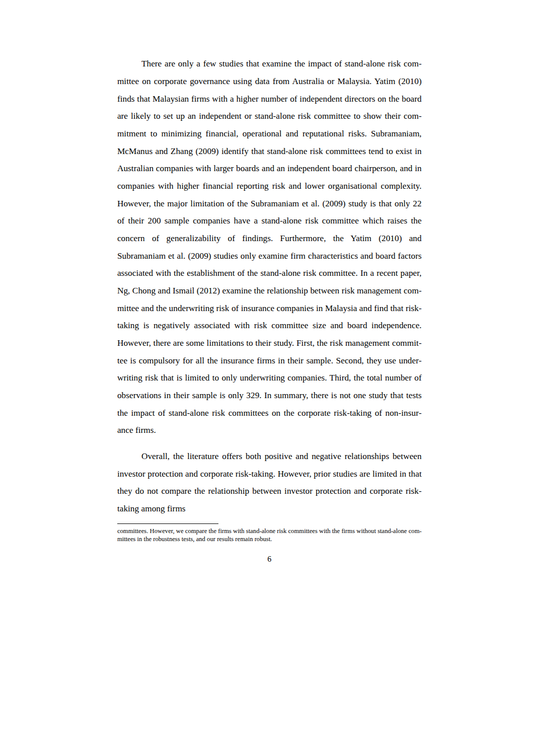There are only a few studies that examine the impact of stand-alone risk committee on corporate governance using data from Australia or Malaysia. Yatim (2010) finds that Malaysian firms with a higher number of independent directors on the board are likely to set up an independent or stand-alone risk committee to show their commitment to minimizing financial, operational and reputational risks. Subramaniam, McManus and Zhang (2009) identify that stand-alone risk committees tend to exist in Australian companies with larger boards and an independent board chairperson, and in companies with higher financial reporting risk and lower organisational complexity. However, the major limitation of the Subramaniam et al. (2009) study is that only 22 of their 200 sample companies have a stand-alone risk committee which raises the concern of generalizability of findings. Furthermore, the Yatim (2010) and Subramaniam et al. (2009) studies only examine firm characteristics and board factors associated with the establishment of the stand-alone risk committee. In a recent paper, Ng, Chong and Ismail (2012) examine the relationship between risk management committee and the underwriting risk of insurance companies in Malaysia and find that risk-taking is negatively associated with risk committee size and board independence. However, there are some limitations to their study. First, the risk management committee is compulsory for all the insurance firms in their sample. Second, they use underwriting risk that is limited to only underwriting companies. Third, the total number of observations in their sample is only 329. In summary, there is not one study that tests the impact of stand-alone risk committees on the corporate risk-taking of non-insurance firms.
Overall, the literature offers both positive and negative relationships between investor protection and corporate risk-taking. However, prior studies are limited in that they do not compare the relationship between investor protection and corporate risk-taking among firms
committees. However, we compare the firms with stand-alone risk committees with the firms without stand-alone committees in the robustness tests, and our results remain robust.
6